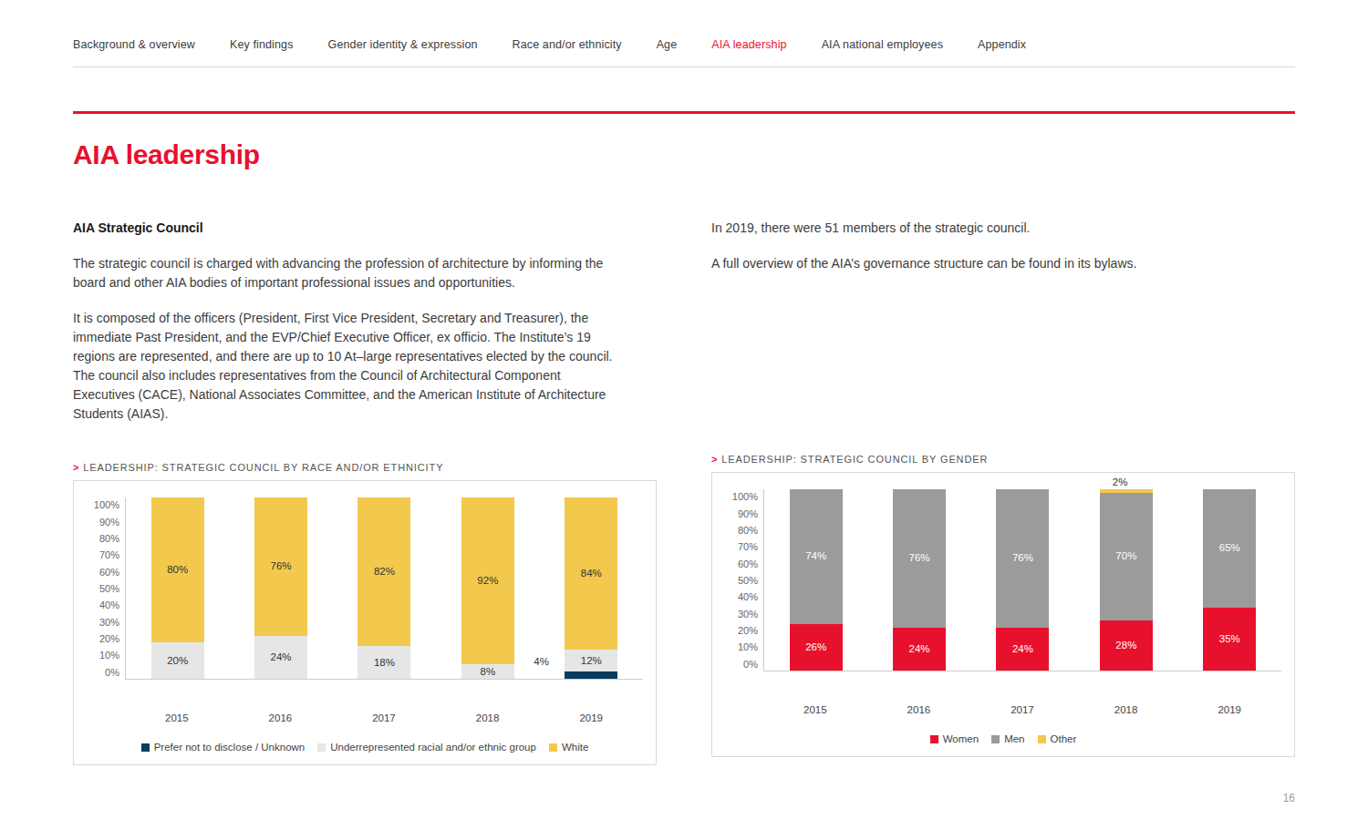Background & overview Key findings Gender identity & expression Race and/or ethnicity Age AIA leadership AIA national employees Appendix
AIA leadership
AIA Strategic Council
The strategic council is charged with advancing the profession of architecture by informing the board and other AIA bodies of important professional issues and opportunities.
It is composed of the officers (President, First Vice President, Secretary and Treasurer), the immediate Past President, and the EVP/Chief Executive Officer, ex officio. The Institute’s 19 regions are represented, and there are up to 10 At–large representatives elected by the council. The council also includes representatives from the Council of Architectural Component Executives (CACE), National Associates Committee, and the American Institute of Architecture Students (AIAS).
> LEADERSHIP: STRATEGIC COUNCIL BY RACE AND/OR ETHNICITY
100% 90% 80% 70% 60% 50% 40% 30% 20% 10% 0%
80%
20%
76%
24%
82%
18%
92%
8%
4%
84%
12%
20152016201720182019
Prefer not to disclose / Unknown Underrepresented racial and/or ethnic group White
In 2019, there were 51 members of the strategic council.
A full overview of the AIA’s governance structure can be found in its bylaws.
> LEADERSHIP: STRATEGIC COUNCIL BY GENDER
100% 90% 80% 70% 60% 50% 40% 30% 20% 10% 0%
74%
26%
76%
24%
76%
24%
2%
70%
28%
65%
35%
20152016201720182019
Women Men Other
16